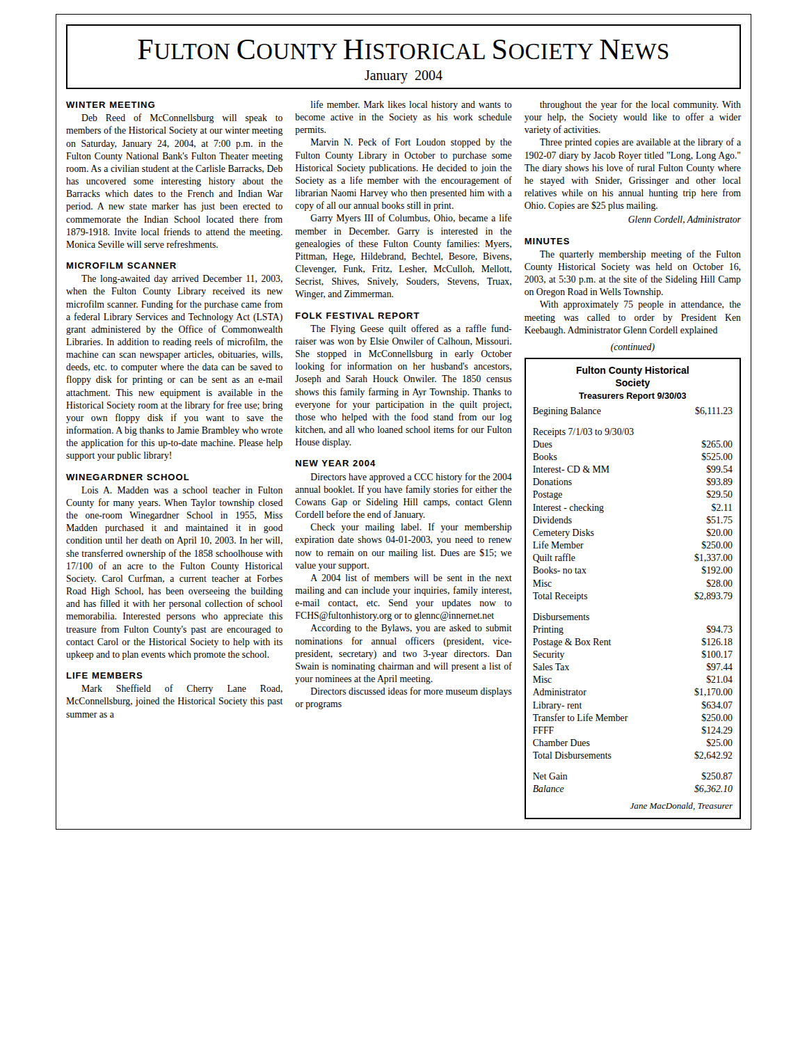FULTON COUNTY HISTORICAL SOCIETY NEWS
January 2004
WINTER MEETING
Deb Reed of McConnellsburg will speak to members of the Historical Society at our winter meeting on Saturday, January 24, 2004, at 7:00 p.m. in the Fulton County National Bank's Fulton Theater meeting room. As a civilian student at the Carlisle Barracks, Deb has uncovered some interesting history about the Barracks which dates to the French and Indian War period. A new state marker has just been erected to commemorate the Indian School located there from 1879-1918. Invite local friends to attend the meeting. Monica Seville will serve refreshments.
MICROFILM SCANNER
The long-awaited day arrived December 11, 2003, when the Fulton County Library received its new microfilm scanner. Funding for the purchase came from a federal Library Services and Technology Act (LSTA) grant administered by the Office of Commonwealth Libraries. In addition to reading reels of microfilm, the machine can scan newspaper articles, obituaries, wills, deeds, etc. to computer where the data can be saved to floppy disk for printing or can be sent as an e-mail attachment. This new equipment is available in the Historical Society room at the library for free use; bring your own floppy disk if you want to save the information. A big thanks to Jamie Brambley who wrote the application for this up-to-date machine. Please help support your public library!
WINEGARDNER SCHOOL
Lois A. Madden was a school teacher in Fulton County for many years. When Taylor township closed the one-room Winegardner School in 1955, Miss Madden purchased it and maintained it in good condition until her death on April 10, 2003. In her will, she transferred ownership of the 1858 schoolhouse with 17/100 of an acre to the Fulton County Historical Society. Carol Curfman, a current teacher at Forbes Road High School, has been overseeing the building and has filled it with her personal collection of school memorabilia. Interested persons who appreciate this treasure from Fulton County's past are encouraged to contact Carol or the Historical Society to help with its upkeep and to plan events which promote the school.
LIFE MEMBERS
Mark Sheffield of Cherry Lane Road, McConnellsburg, joined the Historical Society this past summer as a
life member. Mark likes local history and wants to become active in the Society as his work schedule permits.
Marvin N. Peck of Fort Loudon stopped by the Fulton County Library in October to purchase some Historical Society publications. He decided to join the Society as a life member with the encouragement of librarian Naomi Harvey who then presented him with a copy of all our annual books still in print.
Garry Myers III of Columbus, Ohio, became a life member in December. Garry is interested in the genealogies of these Fulton County families: Myers, Pittman, Hege, Hildebrand, Bechtel, Besore, Bivens, Clevenger, Funk, Fritz, Lesher, McCulloh, Mellott, Secrist, Shives, Snively, Souders, Stevens, Truax, Winger, and Zimmerman.
FOLK FESTIVAL REPORT
The Flying Geese quilt offered as a raffle fund-raiser was won by Elsie Onwiler of Calhoun, Missouri. She stopped in McConnellsburg in early October looking for information on her husband's ancestors, Joseph and Sarah Houck Onwiler. The 1850 census shows this family farming in Ayr Township. Thanks to everyone for your participation in the quilt project, those who helped with the food stand from our log kitchen, and all who loaned school items for our Fulton House display.
NEW YEAR 2004
Directors have approved a CCC history for the 2004 annual booklet. If you have family stories for either the Cowans Gap or Sideling Hill camps, contact Glenn Cordell before the end of January.
Check your mailing label. If your membership expiration date shows 04-01-2003, you need to renew now to remain on our mailing list. Dues are $15; we value your support.
A 2004 list of members will be sent in the next mailing and can include your inquiries, family interest, e-mail contact, etc. Send your updates now to FCHS@fultonhistory.org or to glennc@innernet.net
According to the Bylaws, you are asked to submit nominations for annual officers (president, vice-president, secretary) and two 3-year directors. Dan Swain is nominating chairman and will present a list of your nominees at the April meeting.
Directors discussed ideas for more museum displays or programs
throughout the year for the local community. With your help, the Society would like to offer a wider variety of activities.
Three printed copies are available at the library of a 1902-07 diary by Jacob Royer titled "Long, Long Ago." The diary shows his love of rural Fulton County where he stayed with Snider, Grissinger and other local relatives while on his annual hunting trip here from Ohio. Copies are $25 plus mailing.
Glenn Cordell, Administrator
MINUTES
The quarterly membership meeting of the Fulton County Historical Society was held on October 16, 2003, at 5:30 p.m. at the site of the Sideling Hill Camp on Oregon Road in Wells Township.
With approximately 75 people in attendance, the meeting was called to order by President Ken Keebaugh. Administrator Glenn Cordell explained
(continued)
Fulton County Historical
Society
Treasurers Report 9/30/03
| Begining Balance | $6,111.23 |
| Receipts 7/1/03 to 9/30/03 | |
| Dues | $265.00 |
| Books | $525.00 |
| Interest- CD & MM | $99.54 |
| Donations | $93.89 |
| Postage | $29.50 |
| Interest - checking | $2.11 |
| Dividends | $51.75 |
| Cemetery Disks | $20.00 |
| Life Member | $250.00 |
| Quilt raffle | $1,337.00 |
| Books- no tax | $192.00 |
| Misc | $28.00 |
| Total Receipts | $2,893.79 |
| Disbursements | |
| Printing | $94.73 |
| Postage & Box Rent | $126.18 |
| Security | $100.17 |
| Sales Tax | $97.44 |
| Misc | $21.04 |
| Administrator | $1,170.00 |
| Library- rent | $634.07 |
| Transfer to Life Member | $250.00 |
| FFFF | $124.29 |
| Chamber Dues | $25.00 |
| Total Disbursements | $2,642.92 |
| Net Gain | $250.87 |
| Balance | $6,362.10 |
Jane MacDonald, Treasurer